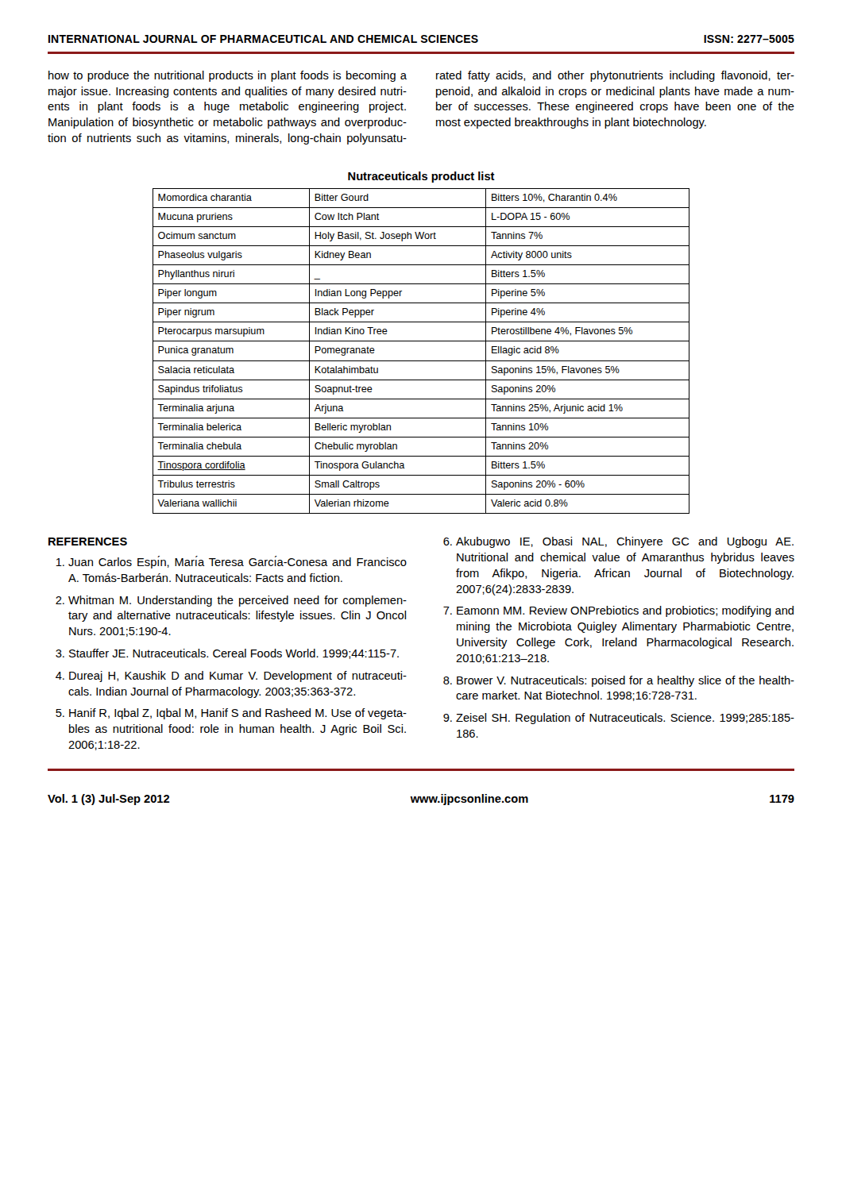INTERNATIONAL JOURNAL OF PHARMACEUTICAL AND CHEMICAL SCIENCES ISSN: 2277–5005
how to produce the nutritional products in plant foods is becoming a major issue. Increasing contents and qualities of many desired nutrients in plant foods is a huge metabolic engineering project. Manipulation of biosynthetic or metabolic pathways and overproduction of nutrients such as vitamins, minerals, long-chain polyunsaturated fatty acids, and other phytonutrients including flavonoid, terpenoid, and alkaloid in crops or medicinal plants have made a number of successes. These engineered crops have been one of the most expected breakthroughs in plant biotechnology.
Nutraceuticals product list
| Momordica charantia | Bitter Gourd | Bitters 10%, Charantin 0.4% |
| Mucuna pruriens | Cow Itch Plant | L-DOPA 15 - 60% |
| Ocimum sanctum | Holy Basil, St. Joseph Wort | Tannins 7% |
| Phaseolus vulgaris | Kidney Bean | Activity 8000 units |
| Phyllanthus niruri | _ | Bitters 1.5% |
| Piper longum | Indian Long Pepper | Piperine 5% |
| Piper nigrum | Black Pepper | Piperine 4% |
| Pterocarpus marsupium | Indian Kino Tree | Pterostillbene 4%, Flavones 5% |
| Punica granatum | Pomegranate | Ellagic acid 8% |
| Salacia reticulata | Kotalahimbatu | Saponins 15%, Flavones 5% |
| Sapindus trifoliatus | Soapnut-tree | Saponins 20% |
| Terminalia arjuna | Arjuna | Tannins 25%, Arjunic acid 1% |
| Terminalia belerica | Belleric myroblan | Tannins 10% |
| Terminalia chebula | Chebulic myroblan | Tannins 20% |
| Tinospora cordifolia | Tinospora Gulancha | Bitters 1.5% |
| Tribulus terrestris | Small Caltrops | Saponins 20% - 60% |
| Valeriana wallichii | Valerian rhizome | Valeric acid 0.8% |
REFERENCES
Juan Carlos Espı́n, Marı́a Teresa Garcı́a-Conesa and Francisco A. Tomás-Barberán. Nutraceuticals: Facts and fiction.
Whitman M. Understanding the perceived need for complementary and alternative nutraceuticals: lifestyle issues. Clin J Oncol Nurs. 2001;5:190-4.
Stauffer JE. Nutraceuticals. Cereal Foods World. 1999;44:115-7.
Dureaj H, Kaushik D and Kumar V. Development of nutraceuticals. Indian Journal of Pharmacology. 2003;35:363-372.
Hanif R, Iqbal Z, Iqbal M, Hanif S and Rasheed M. Use of vegetables as nutritional food: role in human health. J Agric Boil Sci. 2006;1:18-22.
Akubugwo IE, Obasi NAL, Chinyere GC and Ugbogu AE. Nutritional and chemical value of Amaranthus hybridus leaves from Afikpo, Nigeria. African Journal of Biotechnology. 2007;6(24):2833-2839.
Eamonn MM. Review ONPrebiotics and probiotics; modifying and mining the Microbiota Quigley Alimentary Pharmabiotic Centre, University College Cork, Ireland Pharmacological Research. 2010;61:213–218.
Brower V. Nutraceuticals: poised for a healthy slice of the healthcare market. Nat Biotechnol. 1998;16:728-731.
Zeisel SH. Regulation of Nutraceuticals. Science. 1999;285:185-186.
Vol. 1 (3) Jul-Sep 2012 www.ijpcsonline.com 1179